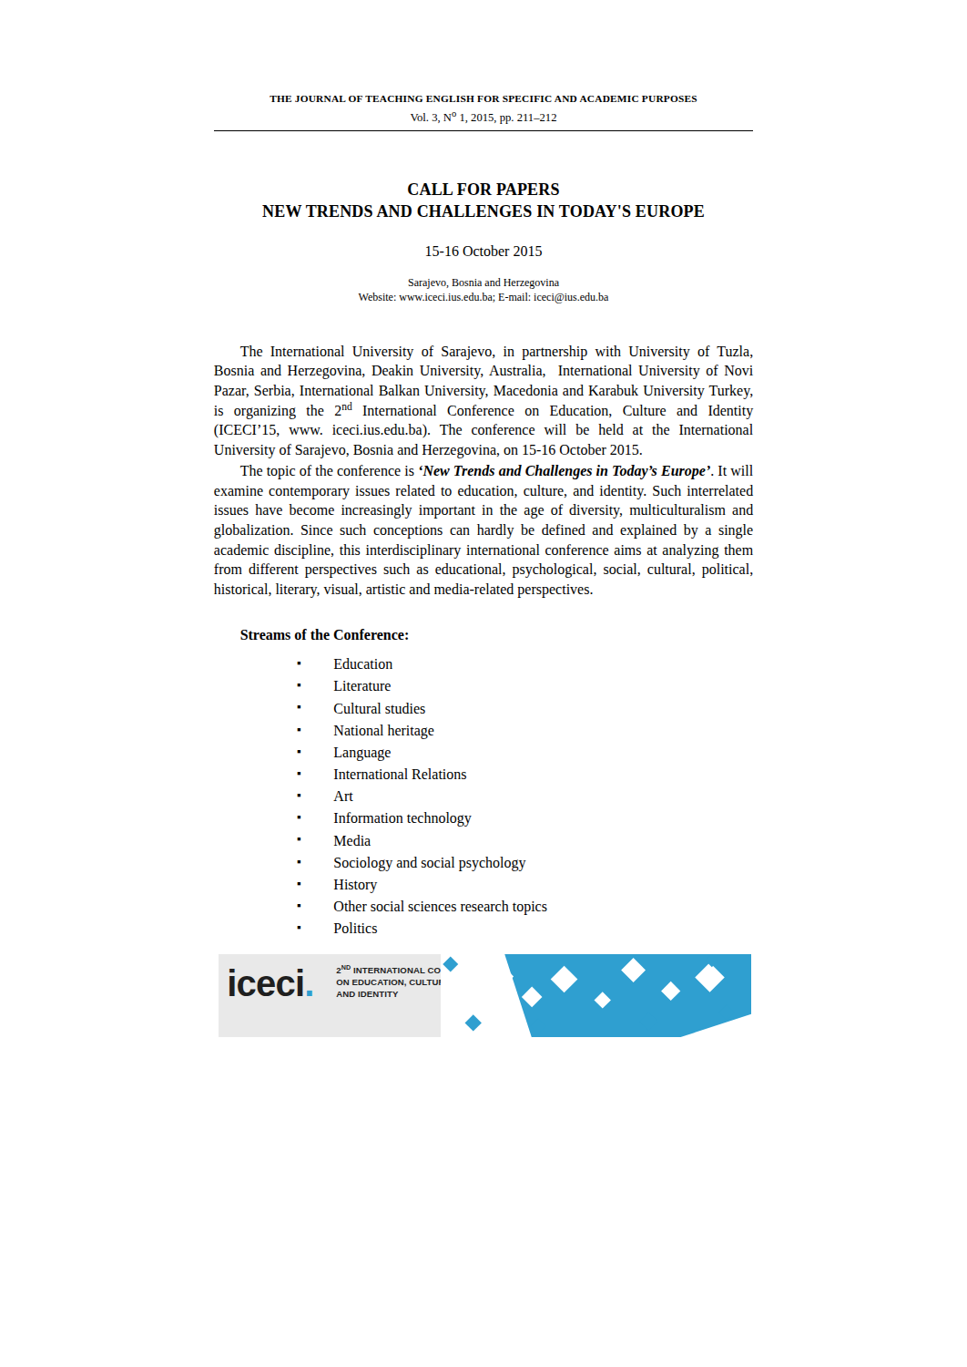THE JOURNAL OF TEACHING ENGLISH FOR SPECIFIC AND ACADEMIC PURPOSES
Vol. 3, No 1, 2015, pp. 211–212
CALL FOR PAPERS
NEW TRENDS AND CHALLENGES IN TODAY'S EUROPE
15-16 October 2015
Sarajevo, Bosnia and Herzegovina
Website: www.iceci.ius.edu.ba; E-mail: iceci@ius.edu.ba
The International University of Sarajevo, in partnership with University of Tuzla, Bosnia and Herzegovina, Deakin University, Australia, International University of Novi Pazar, Serbia, International Balkan University, Macedonia and Karabuk University Turkey, is organizing the 2nd International Conference on Education, Culture and Identity (ICECI’15, www. iceci.ius.edu.ba). The conference will be held at the International University of Sarajevo, Bosnia and Herzegovina, on 15-16 October 2015.
The topic of the conference is ‘New Trends and Challenges in Today’s Europe’. It will examine contemporary issues related to education, culture, and identity. Such interrelated issues have become increasingly important in the age of diversity, multiculturalism and globalization. Since such conceptions can hardly be defined and explained by a single academic discipline, this interdisciplinary international conference aims at analyzing them from different perspectives such as educational, psychological, social, cultural, political, historical, literary, visual, artistic and media-related perspectives.
Streams of the Conference:
Education
Literature
Cultural studies
National heritage
Language
International Relations
Art
Information technology
Media
Sociology and social psychology
History
Other social sciences research topics
Politics
iceci.
2ND INTERNATIONAL CONFERENCE
ON EDUCATION, CULTURE
AND IDENTITY